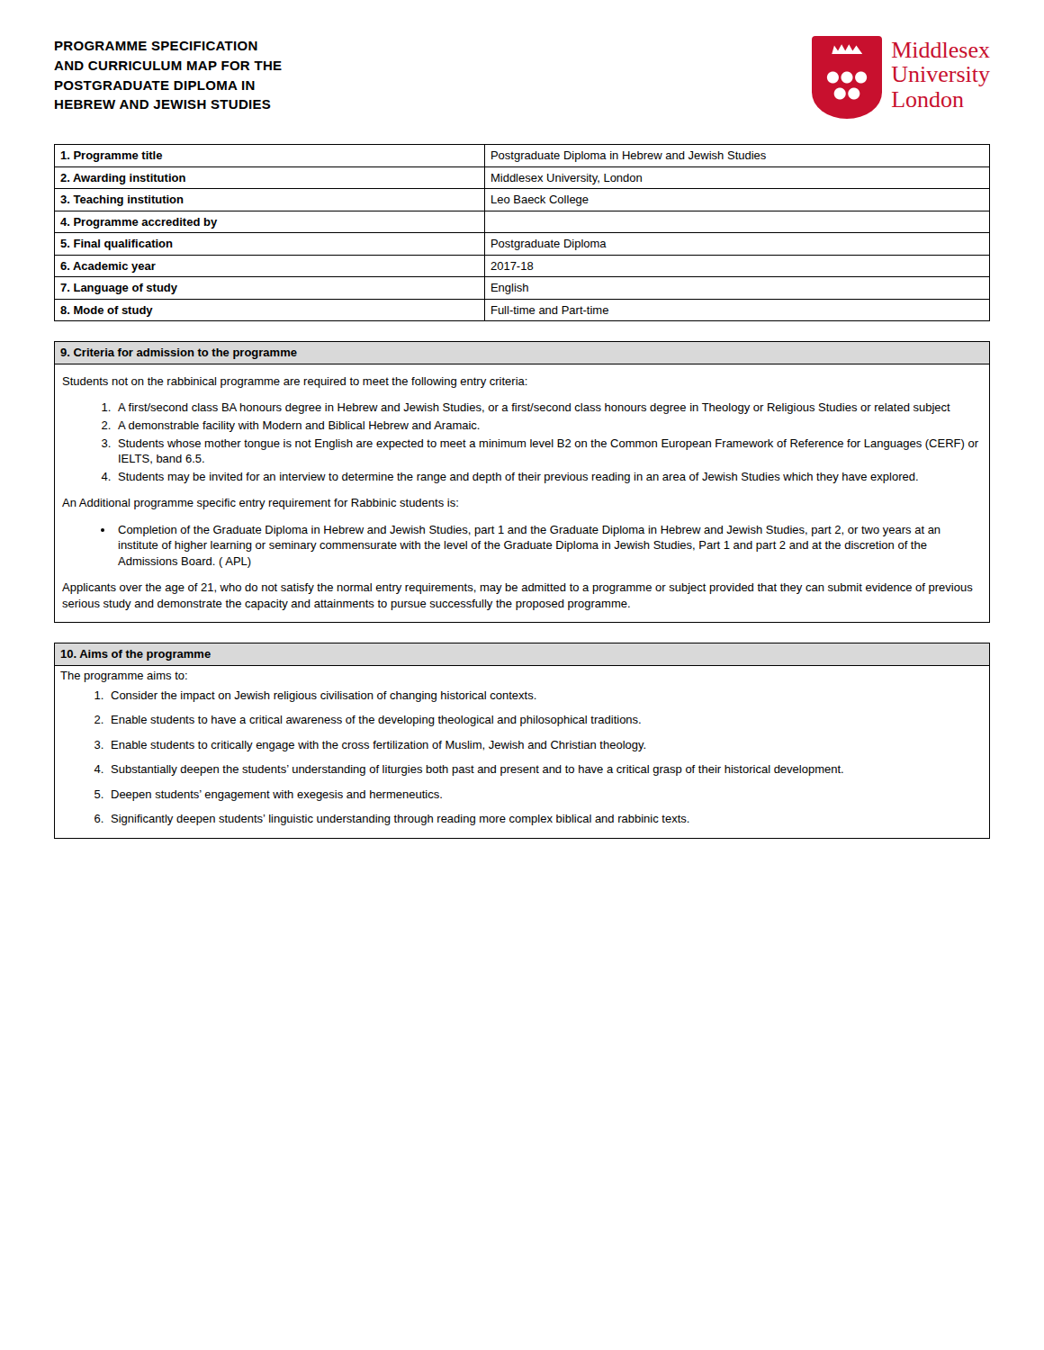Programme Specification
and Curriculum Map for the
Postgraduate Diploma in
Hebrew and Jewish Studies
Middlesex University London
| 1. Programme title | Postgraduate Diploma in Hebrew and Jewish Studies |
| 2. Awarding institution | Middlesex University, London |
| 3. Teaching institution | Leo Baeck College |
| 4. Programme accredited by | |
| 5. Final qualification | Postgraduate Diploma |
| 6. Academic year | 2017-18 |
| 7. Language of study | English |
| 8. Mode of study | Full-time and Part-time |
9. Criteria for admission to the programme
Students not on the rabbinical programme are required to meet the following entry criteria:
A first/second class BA honours degree in Hebrew and Jewish Studies, or a first/second class honours degree in Theology or Religious Studies or related subject
A demonstrable facility with Modern and Biblical Hebrew and Aramaic.
Students whose mother tongue is not English are expected to meet a minimum level B2 on the Common European Framework of Reference for Languages (CERF) or IELTS, band 6.5.
Students may be invited for an interview to determine the range and depth of their previous reading in an area of Jewish Studies which they have explored.
An Additional programme specific entry requirement for Rabbinic students is:
Completion of the Graduate Diploma in Hebrew and Jewish Studies, part 1 and the Graduate Diploma in Hebrew and Jewish Studies, part 2, or two years at an institute of higher learning or seminary commensurate with the level of the Graduate Diploma in Jewish Studies, Part 1 and part 2 and at the discretion of the Admissions Board. ( APL)
Applicants over the age of 21, who do not satisfy the normal entry requirements, may be admitted to a programme or subject provided that they can submit evidence of previous serious study and demonstrate the capacity and attainments to pursue successfully the proposed programme.
10. Aims of the programme
The programme aims to:
Consider the impact on Jewish religious civilisation of changing historical contexts.
Enable students to have a critical awareness of the developing theological and philosophical traditions.
Enable students to critically engage with the cross fertilization of Muslim, Jewish and Christian theology.
Substantially deepen the students’ understanding of liturgies both past and present and to have a critical grasp of their historical development.
Deepen students’ engagement with exegesis and hermeneutics.
Significantly deepen students’ linguistic understanding through reading more complex biblical and rabbinic texts.